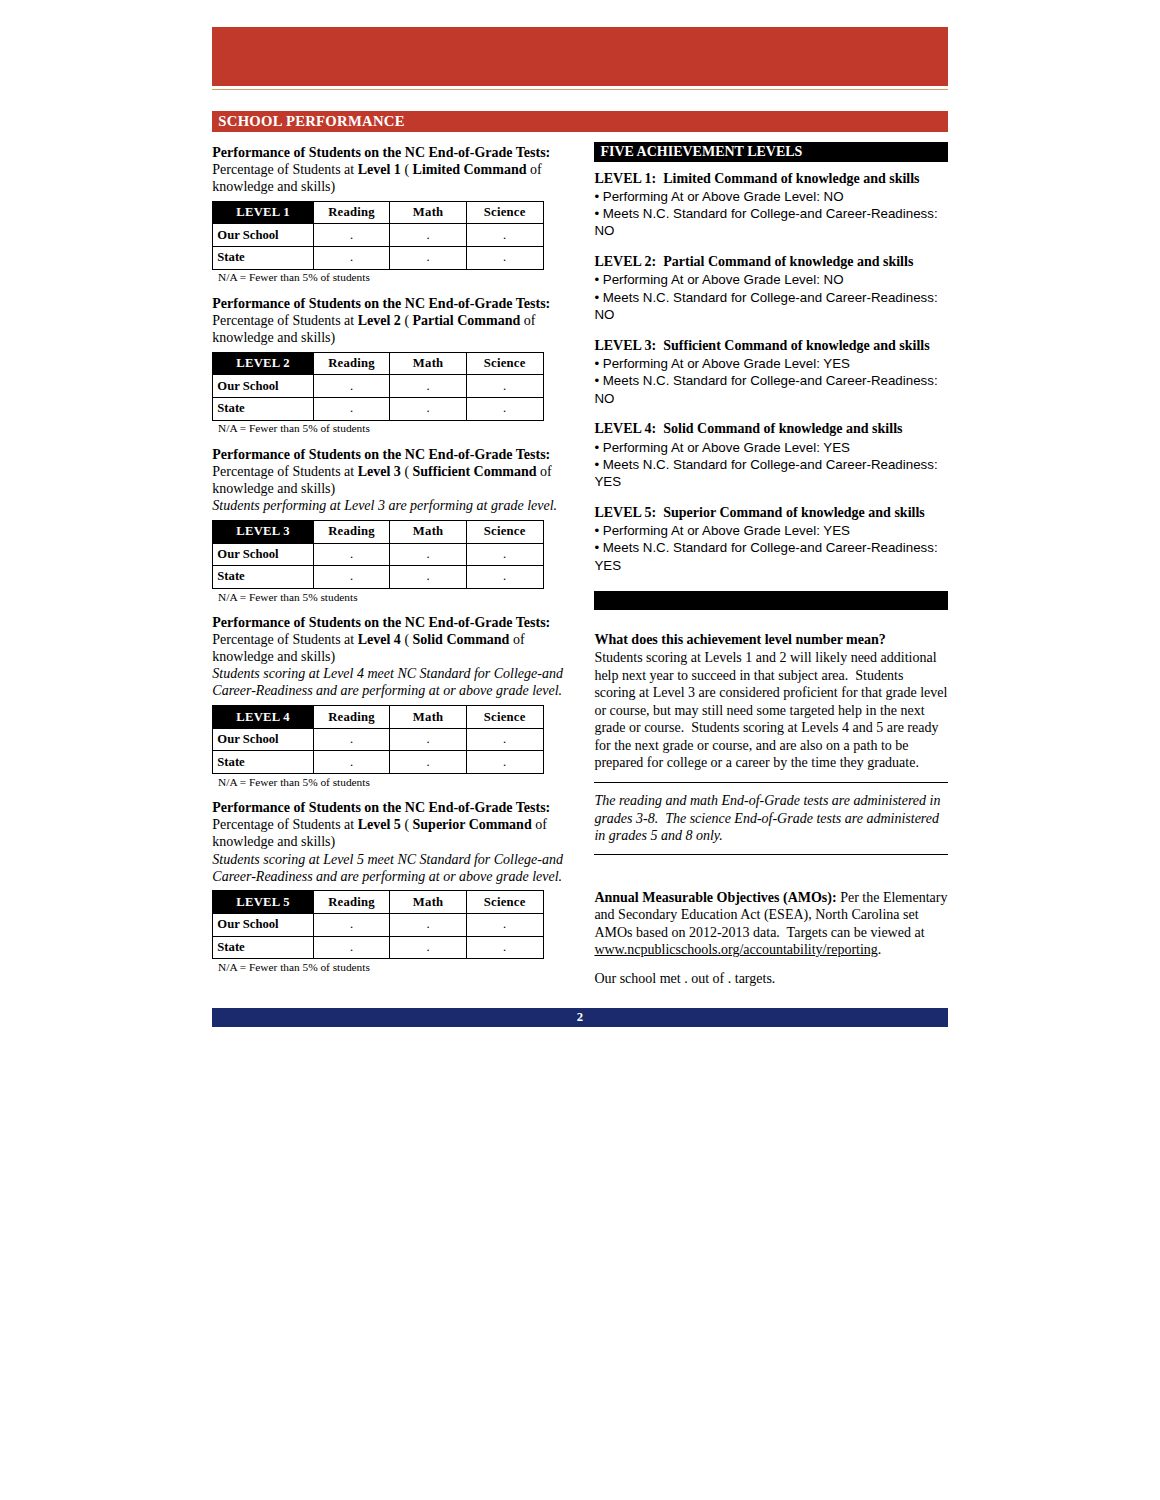SCHOOL PERFORMANCE
Performance of Students on the NC End-of-Grade Tests: Percentage of Students at Level 1 ( Limited Command of knowledge and skills)
| LEVEL 1 | Reading | Math | Science |
| --- | --- | --- | --- |
| Our School | . | . | . |
| State | . | . | . |
N/A = Fewer than 5% of students
Performance of Students on the NC End-of-Grade Tests: Percentage of Students at Level 2 ( Partial Command of knowledge and skills)
| LEVEL 2 | Reading | Math | Science |
| --- | --- | --- | --- |
| Our School | . | . | . |
| State | . | . | . |
N/A = Fewer than 5% of students
Performance of Students on the NC End-of-Grade Tests: Percentage of Students at Level 3 ( Sufficient Command of knowledge and skills)
Students performing at Level 3 are performing at grade level.
| LEVEL 3 | Reading | Math | Science |
| --- | --- | --- | --- |
| Our School | . | . | . |
| State | . | . | . |
N/A = Fewer than 5% students
Performance of Students on the NC End-of-Grade Tests: Percentage of Students at Level 4 ( Solid Command of knowledge and skills)
Students scoring at Level 4 meet NC Standard for College-and Career-Readiness and are performing at or above grade level.
| LEVEL 4 | Reading | Math | Science |
| --- | --- | --- | --- |
| Our School | . | . | . |
| State | . | . | . |
N/A = Fewer than 5% of students
Performance of Students on the NC End-of-Grade Tests: Percentage of Students at Level 5 ( Superior Command of knowledge and skills)
Students scoring at Level 5 meet NC Standard for College-and Career-Readiness and are performing at or above grade level.
| LEVEL 5 | Reading | Math | Science |
| --- | --- | --- | --- |
| Our School | . | . | . |
| State | . | . | . |
N/A = Fewer than 5% of students
FIVE ACHIEVEMENT LEVELS
LEVEL 1: Limited Command of knowledge and skills
• Performing At or Above Grade Level: NO
• Meets N.C. Standard for College-and Career-Readiness: NO
LEVEL 2: Partial Command of knowledge and skills
• Performing At or Above Grade Level: NO
• Meets N.C. Standard for College-and Career-Readiness: NO
LEVEL 3: Sufficient Command of knowledge and skills
• Performing At or Above Grade Level: YES
• Meets N.C. Standard for College-and Career-Readiness: NO
LEVEL 4: Solid Command of knowledge and skills
• Performing At or Above Grade Level: YES
• Meets N.C. Standard for College-and Career-Readiness: YES
LEVEL 5: Superior Command of knowledge and skills
• Performing At or Above Grade Level: YES
• Meets N.C. Standard for College-and Career-Readiness: YES
What does this achievement level number mean?
Students scoring at Levels 1 and 2 will likely need additional help next year to succeed in that subject area. Students scoring at Level 3 are considered proficient for that grade level or course, but may still need some targeted help in the next grade or course. Students scoring at Levels 4 and 5 are ready for the next grade or course, and are also on a path to be prepared for college or a career by the time they graduate.
The reading and math End-of-Grade tests are administered in grades 3-8. The science End-of-Grade tests are administered in grades 5 and 8 only.
Annual Measurable Objectives (AMOs): Per the Elementary and Secondary Education Act (ESEA), North Carolina set AMOs based on 2012-2013 data. Targets can be viewed at www.ncpublicschools.org/accountability/reporting.
Our school met . out of . targets.
2